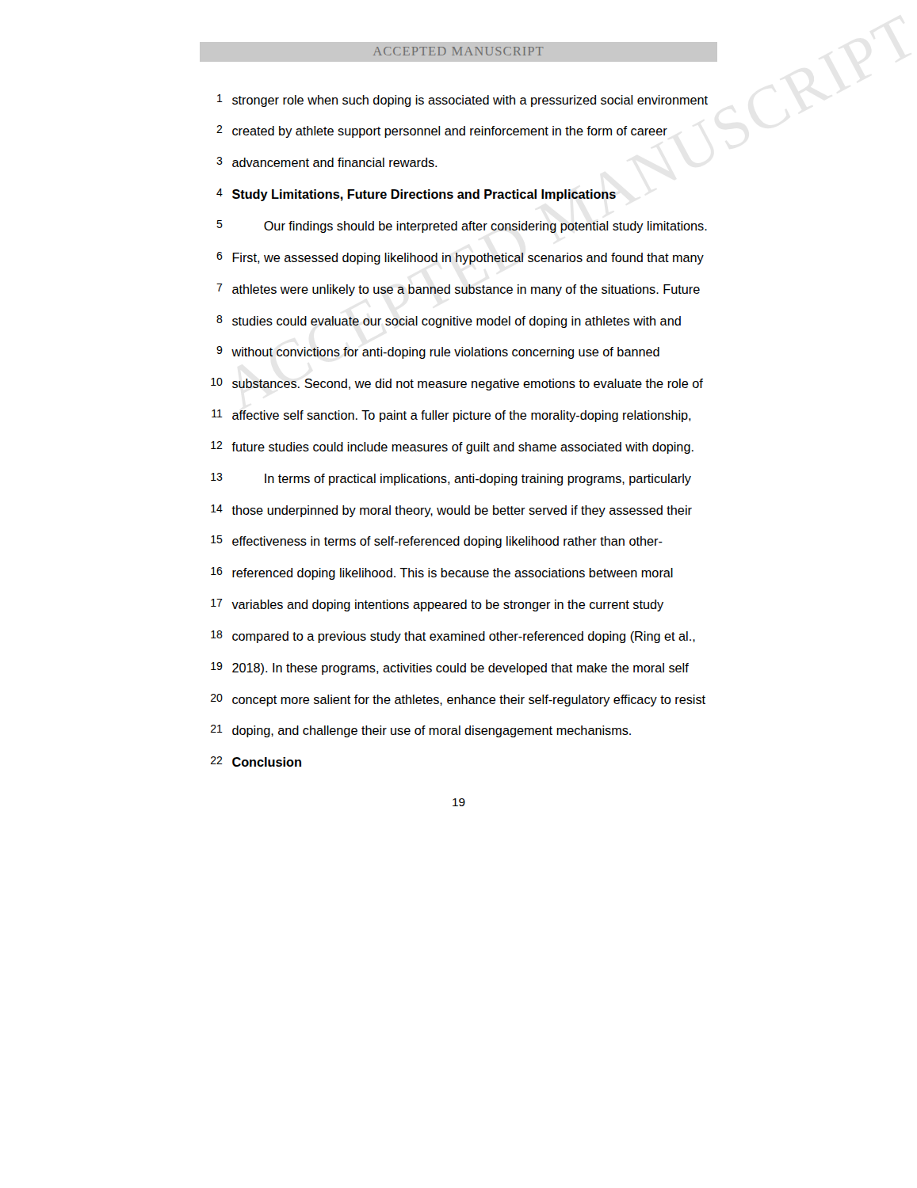ACCEPTED MANUSCRIPT
ACCEPTED MANUSCRIPT
stronger role when such doping is associated with a pressurized social environment
created by athlete support personnel and reinforcement in the form of career
advancement and financial rewards.
Study Limitations, Future Directions and Practical Implications
Our findings should be interpreted after considering potential study limitations.
First, we assessed doping likelihood in hypothetical scenarios and found that many
athletes were unlikely to use a banned substance in many of the situations. Future
studies could evaluate our social cognitive model of doping in athletes with and
without convictions for anti-doping rule violations concerning use of banned
substances. Second, we did not measure negative emotions to evaluate the role of
affective self sanction. To paint a fuller picture of the morality-doping relationship,
future studies could include measures of guilt and shame associated with doping.
In terms of practical implications, anti-doping training programs, particularly
those underpinned by moral theory, would be better served if they assessed their
effectiveness in terms of self-referenced doping likelihood rather than other-
referenced doping likelihood. This is because the associations between moral
variables and doping intentions appeared to be stronger in the current study
compared to a previous study that examined other-referenced doping (Ring et al.,
2018). In these programs, activities could be developed that make the moral self
concept more salient for the athletes, enhance their self-regulatory efficacy to resist
doping, and challenge their use of moral disengagement mechanisms.
Conclusion
19